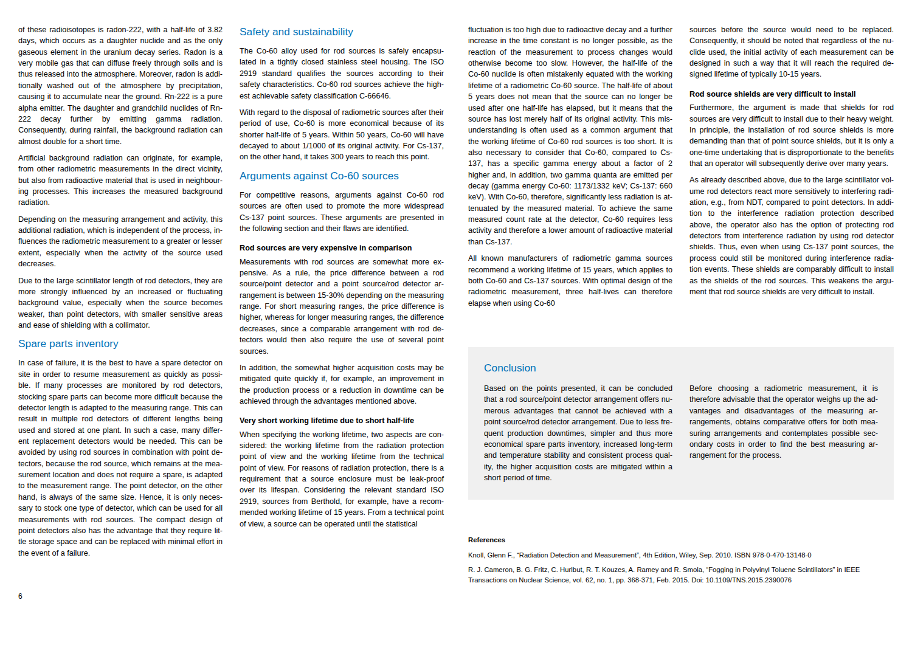of these radioisotopes is radon-222, with a half-life of 3.82 days, which occurs as a daughter nuclide and as the only gaseous element in the uranium decay series. Radon is a very mobile gas that can diffuse freely through soils and is thus released into the atmosphere. Moreover, radon is additionally washed out of the atmosphere by precipitation, causing it to accumulate near the ground. Rn-222 is a pure alpha emitter. The daughter and grandchild nuclides of Rn-222 decay further by emitting gamma radiation. Consequently, during rainfall, the background radiation can almost double for a short time.
Artificial background radiation can originate, for example, from other radiometric measurements in the direct vicinity, but also from radioactive material that is used in neighbouring processes. This increases the measured background radiation.
Depending on the measuring arrangement and activity, this additional radiation, which is independent of the process, influences the radiometric measurement to a greater or lesser extent, especially when the activity of the source used decreases.
Due to the large scintillator length of rod detectors, they are more strongly influenced by an increased or fluctuating background value, especially when the source becomes weaker, than point detectors, with smaller sensitive areas and ease of shielding with a collimator.
Spare parts inventory
In case of failure, it is the best to have a spare detector on site in order to resume measurement as quickly as possible. If many processes are monitored by rod detectors, stocking spare parts can become more difficult because the detector length is adapted to the measuring range. This can result in multiple rod detectors of different lengths being used and stored at one plant. In such a case, many different replacement detectors would be needed. This can be avoided by using rod sources in combination with point detectors, because the rod source, which remains at the measurement location and does not require a spare, is adapted to the measurement range. The point detector, on the other hand, is always of the same size. Hence, it is only necessary to stock one type of detector, which can be used for all measurements with rod sources. The compact design of point detectors also has the advantage that they require little storage space and can be replaced with minimal effort in the event of a failure.
Safety and sustainability
The Co-60 alloy used for rod sources is safely encapsulated in a tightly closed stainless steel housing. The ISO 2919 standard qualifies the sources according to their safety characteristics. Co-60 rod sources achieve the highest achievable safety classification C-66646.
With regard to the disposal of radiometric sources after their period of use, Co-60 is more economical because of its shorter half-life of 5 years. Within 50 years, Co-60 will have decayed to about 1/1000 of its original activity. For Cs-137, on the other hand, it takes 300 years to reach this point.
Arguments against Co-60 sources
For competitive reasons, arguments against Co-60 rod sources are often used to promote the more widespread Cs-137 point sources. These arguments are presented in the following section and their flaws are identified.
Rod sources are very expensive in comparison
Measurements with rod sources are somewhat more expensive. As a rule, the price difference between a rod source/point detector and a point source/rod detector arrangement is between 15-30% depending on the measuring range. For short measuring ranges, the price difference is higher, whereas for longer measuring ranges, the difference decreases, since a comparable arrangement with rod detectors would then also require the use of several point sources.
In addition, the somewhat higher acquisition costs may be mitigated quite quickly if, for example, an improvement in the production process or a reduction in downtime can be achieved through the advantages mentioned above.
Very short working lifetime due to short half-life
When specifying the working lifetime, two aspects are considered: the working lifetime from the radiation protection point of view and the working lifetime from the technical point of view. For reasons of radiation protection, there is a requirement that a source enclosure must be leak-proof over its lifespan. Considering the relevant standard ISO 2919, sources from Berthold, for example, have a recommended working lifetime of 15 years. From a technical point of view, a source can be operated until the statistical
fluctuation is too high due to radioactive decay and a further increase in the time constant is no longer possible, as the reaction of the measurement to process changes would otherwise become too slow. However, the half-life of the Co-60 nuclide is often mistakenly equated with the working lifetime of a radiometric Co-60 source. The half-life of about 5 years does not mean that the source can no longer be used after one half-life has elapsed, but it means that the source has lost merely half of its original activity. This misunderstanding is often used as a common argument that the working lifetime of Co-60 rod sources is too short. It is also necessary to consider that Co-60, compared to Cs-137, has a specific gamma energy about a factor of 2 higher and, in addition, two gamma quanta are emitted per decay (gamma energy Co-60: 1173/1332 keV; Cs-137: 660 keV). With Co-60, therefore, significantly less radiation is attenuated by the measured material. To achieve the same measured count rate at the detector, Co-60 requires less activity and therefore a lower amount of radioactive material than Cs-137.
All known manufacturers of radiometric gamma sources recommend a working lifetime of 15 years, which applies to both Co-60 and Cs-137 sources. With optimal design of the radiometric measurement, three half-lives can therefore elapse when using Co-60
sources before the source would need to be replaced. Consequently, it should be noted that regardless of the nuclide used, the initial activity of each measurement can be designed in such a way that it will reach the required designed lifetime of typically 10-15 years.
Rod source shields are very difficult to install
Furthermore, the argument is made that shields for rod sources are very difficult to install due to their heavy weight. In principle, the installation of rod source shields is more demanding than that of point source shields, but it is only a one-time undertaking that is disproportionate to the benefits that an operator will subsequently derive over many years.
As already described above, due to the large scintillator volume rod detectors react more sensitively to interfering radiation, e.g., from NDT, compared to point detectors. In addition to the interference radiation protection described above, the operator also has the option of protecting rod detectors from interference radiation by using rod detector shields. Thus, even when using Cs-137 point sources, the process could still be monitored during interference radiation events. These shields are comparably difficult to install as the shields of the rod sources. This weakens the argument that rod source shields are very difficult to install.
Conclusion
Based on the points presented, it can be concluded that a rod source/point detector arrangement offers numerous advantages that cannot be achieved with a point source/rod detector arrangement. Due to less frequent production downtimes, simpler and thus more economical spare parts inventory, increased long-term and temperature stability and consistent process quality, the higher acquisition costs are mitigated within a short period of time.
Before choosing a radiometric measurement, it is therefore advisable that the operator weighs up the advantages and disadvantages of the measuring arrangements, obtains comparative offers for both measuring arrangements and contemplates possible secondary costs in order to find the best measuring arrangement for the process.
References
Knoll, Glenn F., “Radiation Detection and Measurement”, 4th Edition, Wiley, Sep. 2010. ISBN 978-0-470-13148-0
R. J. Cameron, B. G. Fritz, C. Hurlbut, R. T. Kouzes, A. Ramey and R. Smola, “Fogging in Polyvinyl Toluene Scintillators” in IEEE Transactions on Nuclear Science, vol. 62, no. 1, pp. 368-371, Feb. 2015. Doi: 10.1109/TNS.2015.2390076
6